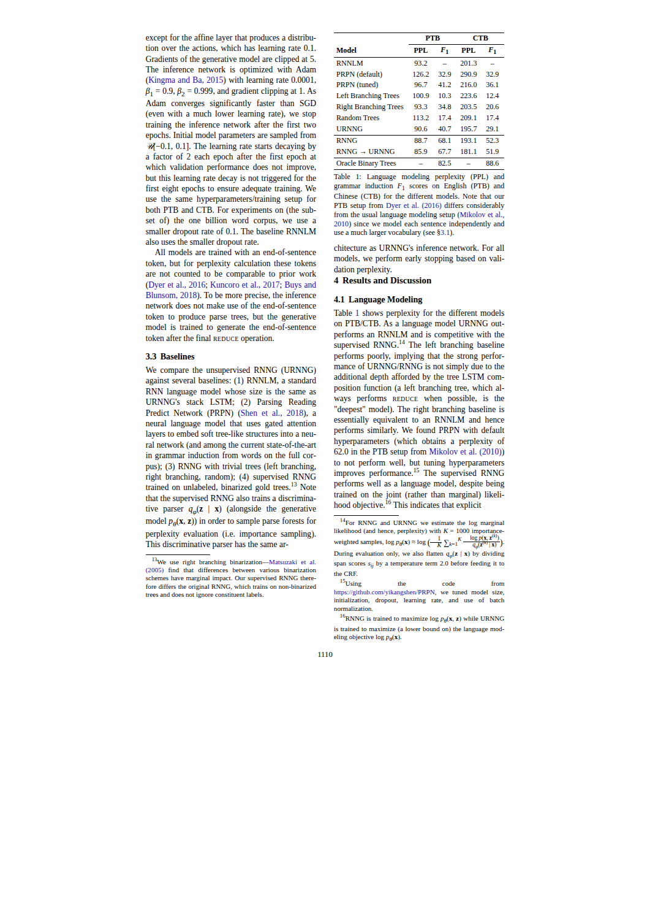except for the affine layer that produces a distribution over the actions, which has learning rate 0.1. Gradients of the generative model are clipped at 5. The inference network is optimized with Adam (Kingma and Ba, 2015) with learning rate 0.0001, β1 = 0.9, β2 = 0.999, and gradient clipping at 1. As Adam converges significantly faster than SGD (even with a much lower learning rate), we stop training the inference network after the first two epochs. Initial model parameters are sampled from 𝒰[−0.1, 0.1]. The learning rate starts decaying by a factor of 2 each epoch after the first epoch at which validation performance does not improve, but this learning rate decay is not triggered for the first eight epochs to ensure adequate training. We use the same hyperparameters/training setup for both PTB and CTB. For experiments on (the subset of) the one billion word corpus, we use a smaller dropout rate of 0.1. The baseline RNNLM also uses the smaller dropout rate.
All models are trained with an end-of-sentence token, but for perplexity calculation these tokens are not counted to be comparable to prior work (Dyer et al., 2016; Kuncoro et al., 2017; Buys and Blunsom, 2018). To be more precise, the inference network does not make use of the end-of-sentence token to produce parse trees, but the generative model is trained to generate the end-of-sentence token after the final reduce operation.
3.3 Baselines
We compare the unsupervised RNNG (URNNG) against several baselines: (1) RNNLM, a standard RNN language model whose size is the same as URNNG's stack LSTM; (2) Parsing Reading Predict Network (PRPN) (Shen et al., 2018), a neural language model that uses gated attention layers to embed soft tree-like structures into a neural network (and among the current state-of-the-art in grammar induction from words on the full corpus); (3) RNNG with trivial trees (left branching, right branching, random); (4) supervised RNNG trained on unlabeled, binarized gold trees.13 Note that the supervised RNNG also trains a discriminative parser qφ(z | x) (alongside the generative model pθ(x, z)) in order to sample parse forests for perplexity evaluation (i.e. importance sampling). This discriminative parser has the same ar-
13We use right branching binarization—Matsuzaki et al. (2005) find that differences between various binarization schemes have marginal impact. Our supervised RNNG therefore differs the original RNNG, which trains on non-binarized trees and does not ignore constituent labels.
| | PTB | CTB |
| --- | --- | --- |
| Model | PPL | F 1 | PPL | F 1 |
| RNNLM | 93.2 | – | 201.3 | – |
| PRPN (default) | 126.2 | 32.9 | 290.9 | 32.9 |
| PRPN (tuned) | 96.7 | 41.2 | 216.0 | 36.1 |
| Left Branching Trees | 100.9 | 10.3 | 223.6 | 12.4 |
| Right Branching Trees | 93.3 | 34.8 | 203.5 | 20.6 |
| Random Trees | 113.2 | 17.4 | 209.1 | 17.4 |
| URNNG | 90.6 | 40.7 | 195.7 | 29.1 |
| RNNG | 88.7 | 68.1 | 193.1 | 52.3 |
| RNNG → URNNG | 85.9 | 67.7 | 181.1 | 51.9 |
| Oracle Binary Trees | – | 82.5 | – | 88.6 |
Table 1: Language modeling perplexity (PPL) and grammar induction F1 scores on English (PTB) and Chinese (CTB) for the different models. Note that our PTB setup from Dyer et al. (2016) differs considerably from the usual language modeling setup (Mikolov et al., 2010) since we model each sentence independently and use a much larger vocabulary (see §3.1).
chitecture as URNNG's inference network. For all models, we perform early stopping based on validation perplexity.
4 Results and Discussion
4.1 Language Modeling
Table 1 shows perplexity for the different models on PTB/CTB. As a language model URNNG outperforms an RNNLM and is competitive with the supervised RNNG.14 The left branching baseline performs poorly, implying that the strong performance of URNNG/RNNG is not simply due to the additional depth afforded by the tree LSTM composition function (a left branching tree, which always performs reduce when possible, is the "deepest" model). The right branching baseline is essentially equivalent to an RNNLM and hence performs similarly. We found PRPN with default hyperparameters (which obtains a perplexity of 62.0 in the PTB setup from Mikolov et al. (2010)) to not perform well, but tuning hyperparameters improves performance.15 The supervised RNNG performs well as a language model, despite being trained on the joint (rather than marginal) likelihood objective.16 This indicates that explicit
14For RNNG and URNNG we estimate the log marginal likelihood (and hence, perplexity) with K = 1000 importance-weighted samples, log pθ(x) ≈ log (1 K ∑k=1K log p(x, z(k)) qφ(z(k) | x)). During evaluation only, we also flatten qφ(z | x) by dividing span scores sij by a temperature term 2.0 before feeding it to the CRF.
15Using the code from https://github.com/yikangshen/PRPN, we tuned model size, initialization, dropout, learning rate, and use of batch normalization.
16RNNG is trained to maximize log pθ(x, z) while URNNG is trained to maximize (a lower bound on) the language modeling objective log pθ(x).
1110